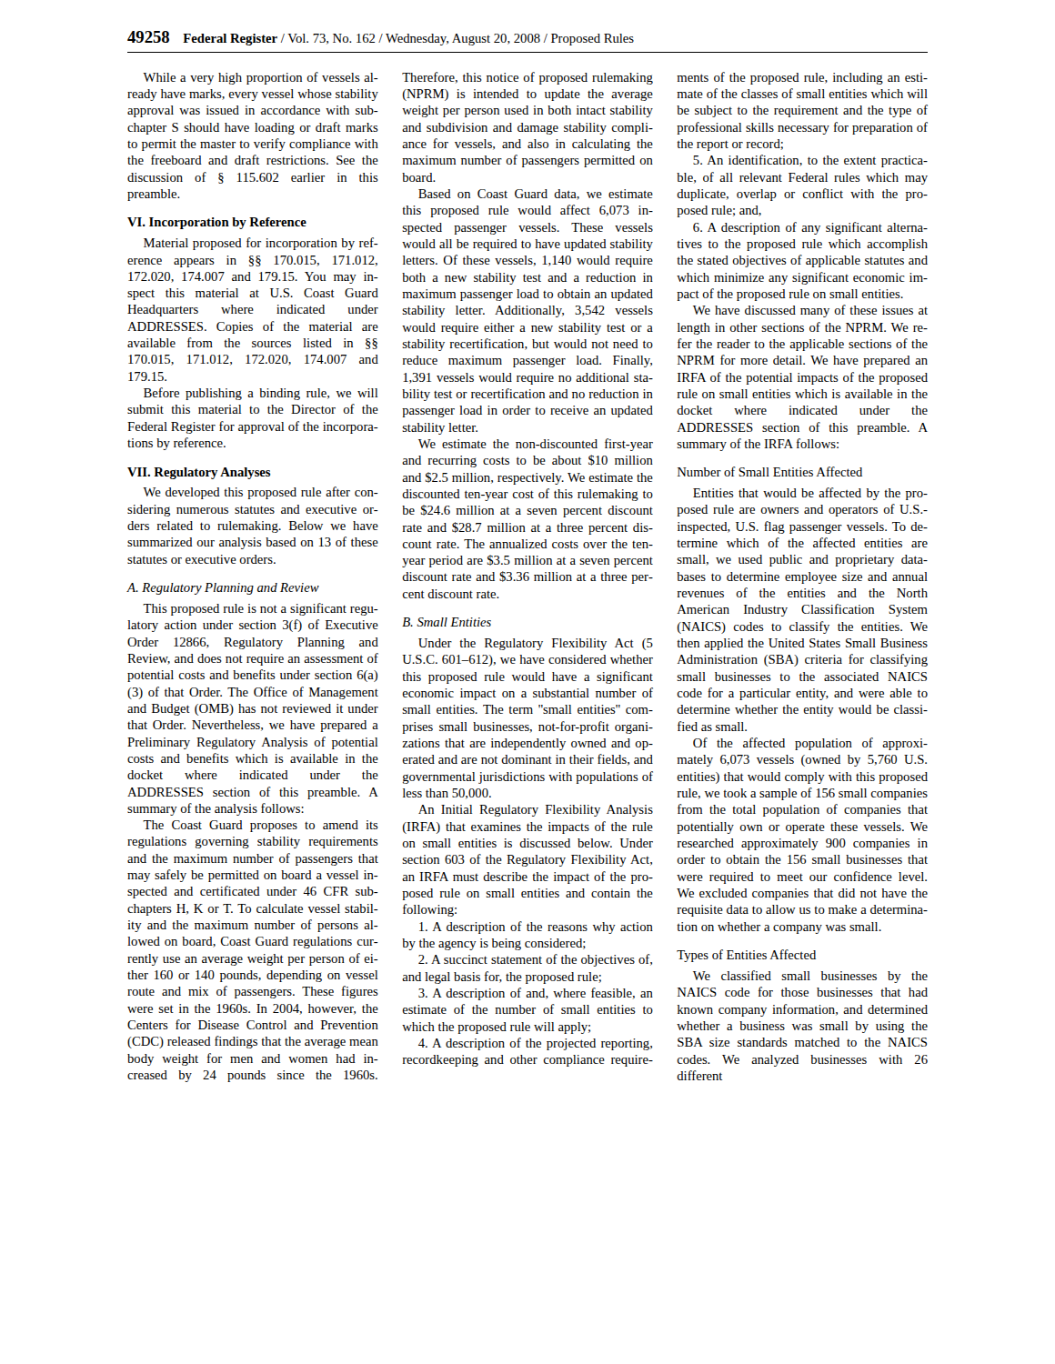49258 Federal Register / Vol. 73, No. 162 / Wednesday, August 20, 2008 / Proposed Rules
While a very high proportion of vessels already have marks, every vessel whose stability approval was issued in accordance with subchapter S should have loading or draft marks to permit the master to verify compliance with the freeboard and draft restrictions. See the discussion of § 115.602 earlier in this preamble.
VI. Incorporation by Reference
Material proposed for incorporation by reference appears in §§ 170.015, 171.012, 172.020, 174.007 and 179.15. You may inspect this material at U.S. Coast Guard Headquarters where indicated under ADDRESSES. Copies of the material are available from the sources listed in §§ 170.015, 171.012, 172.020, 174.007 and 179.15.
Before publishing a binding rule, we will submit this material to the Director of the Federal Register for approval of the incorporations by reference.
VII. Regulatory Analyses
We developed this proposed rule after considering numerous statutes and executive orders related to rulemaking. Below we have summarized our analysis based on 13 of these statutes or executive orders.
A. Regulatory Planning and Review
This proposed rule is not a significant regulatory action under section 3(f) of Executive Order 12866, Regulatory Planning and Review, and does not require an assessment of potential costs and benefits under section 6(a)(3) of that Order. The Office of Management and Budget (OMB) has not reviewed it under that Order. Nevertheless, we have prepared a Preliminary Regulatory Analysis of potential costs and benefits which is available in the docket where indicated under the ADDRESSES section of this preamble. A summary of the analysis follows:
The Coast Guard proposes to amend its regulations governing stability requirements and the maximum number of passengers that may safely be permitted on board a vessel inspected and certificated under 46 CFR subchapters H, K or T. To calculate vessel stability and the maximum number of persons allowed on board, Coast Guard regulations currently use an average weight per person of either 160 or 140 pounds, depending on vessel route and mix of passengers. These figures were set in the 1960s. In 2004, however, the Centers for Disease Control and Prevention (CDC) released findings that the average mean body weight for men and women had increased by 24 pounds since the 1960s. Therefore, this notice of proposed rulemaking (NPRM) is intended to update the average weight per person used in both intact stability and subdivision and damage stability compliance for vessels, and also in calculating the maximum number of passengers permitted on board.
Based on Coast Guard data, we estimate this proposed rule would affect 6,073 inspected passenger vessels. These vessels would all be required to have updated stability letters. Of these vessels, 1,140 would require both a new stability test and a reduction in maximum passenger load to obtain an updated stability letter. Additionally, 3,542 vessels would require either a new stability test or a stability recertification, but would not need to reduce maximum passenger load. Finally, 1,391 vessels would require no additional stability test or recertification and no reduction in passenger load in order to receive an updated stability letter.
We estimate the non-discounted first-year and recurring costs to be about $10 million and $2.5 million, respectively. We estimate the discounted ten-year cost of this rulemaking to be $24.6 million at a seven percent discount rate and $28.7 million at a three percent discount rate. The annualized costs over the ten-year period are $3.5 million at a seven percent discount rate and $3.36 million at a three percent discount rate.
B. Small Entities
Under the Regulatory Flexibility Act (5 U.S.C. 601–612), we have considered whether this proposed rule would have a significant economic impact on a substantial number of small entities. The term ''small entities'' comprises small businesses, not-for-profit organizations that are independently owned and operated and are not dominant in their fields, and governmental jurisdictions with populations of less than 50,000.
An Initial Regulatory Flexibility Analysis (IRFA) that examines the impacts of the rule on small entities is discussed below. Under section 603 of the Regulatory Flexibility Act, an IRFA must describe the impact of the proposed rule on small entities and contain the following:
1. A description of the reasons why action by the agency is being considered;
2. A succinct statement of the objectives of, and legal basis for, the proposed rule;
3. A description of and, where feasible, an estimate of the number of small entities to which the proposed rule will apply;
4. A description of the projected reporting, recordkeeping and other compliance requirements of the proposed rule, including an estimate of the classes of small entities which will be subject to the requirement and the type of professional skills necessary for preparation of the report or record;
5. An identification, to the extent practicable, of all relevant Federal rules which may duplicate, overlap or conflict with the proposed rule; and,
6. A description of any significant alternatives to the proposed rule which accomplish the stated objectives of applicable statutes and which minimize any significant economic impact of the proposed rule on small entities.
We have discussed many of these issues at length in other sections of the NPRM. We refer the reader to the applicable sections of the NPRM for more detail. We have prepared an IRFA of the potential impacts of the proposed rule on small entities which is available in the docket where indicated under the ADDRESSES section of this preamble. A summary of the IRFA follows:
Number of Small Entities Affected
Entities that would be affected by the proposed rule are owners and operators of U.S.-inspected, U.S. flag passenger vessels. To determine which of the affected entities are small, we used public and proprietary databases to determine employee size and annual revenues of the entities and the North American Industry Classification System (NAICS) codes to classify the entities. We then applied the United States Small Business Administration (SBA) criteria for classifying small businesses to the associated NAICS code for a particular entity, and were able to determine whether the entity would be classified as small.
Of the affected population of approximately 6,073 vessels (owned by 5,760 U.S. entities) that would comply with this proposed rule, we took a sample of 156 small companies from the total population of companies that potentially own or operate these vessels. We researched approximately 900 companies in order to obtain the 156 small businesses that were required to meet our confidence level. We excluded companies that did not have the requisite data to allow us to make a determination on whether a company was small.
Types of Entities Affected
We classified small businesses by the NAICS code for those businesses that had known company information, and determined whether a business was small by using the SBA size standards matched to the NAICS codes. We analyzed businesses with 26 different